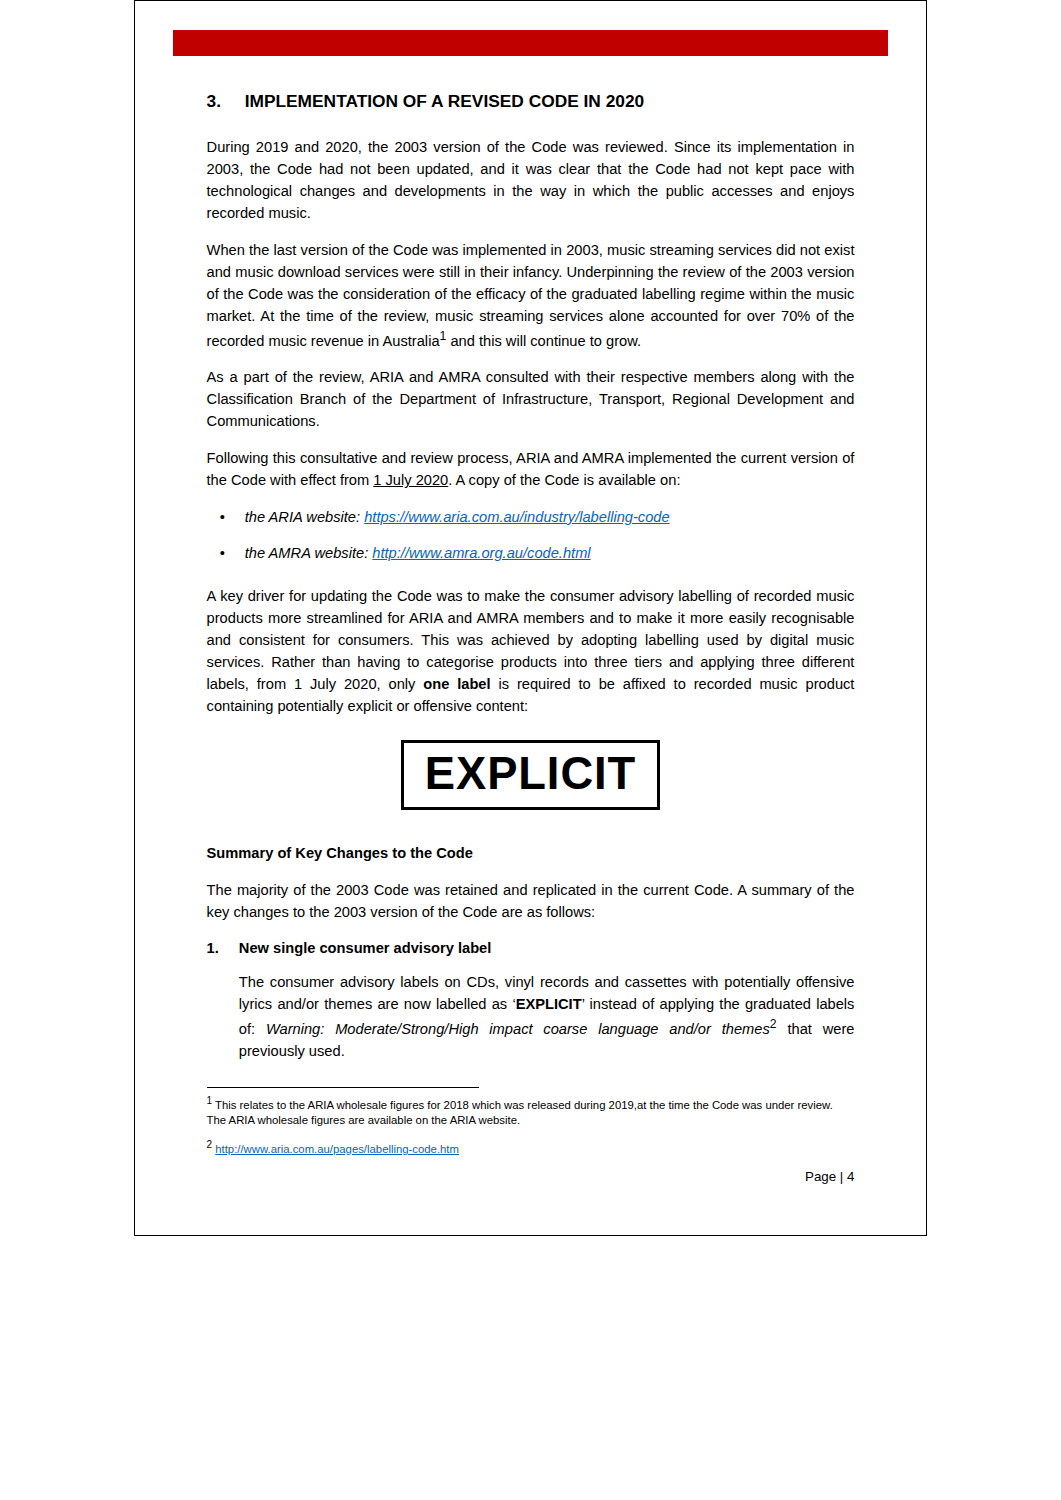3. IMPLEMENTATION OF A REVISED CODE IN 2020
During 2019 and 2020, the 2003 version of the Code was reviewed. Since its implementation in 2003, the Code had not been updated, and it was clear that the Code had not kept pace with technological changes and developments in the way in which the public accesses and enjoys recorded music.
When the last version of the Code was implemented in 2003, music streaming services did not exist and music download services were still in their infancy. Underpinning the review of the 2003 version of the Code was the consideration of the efficacy of the graduated labelling regime within the music market. At the time of the review, music streaming services alone accounted for over 70% of the recorded music revenue in Australia1 and this will continue to grow.
As a part of the review, ARIA and AMRA consulted with their respective members along with the Classification Branch of the Department of Infrastructure, Transport, Regional Development and Communications.
Following this consultative and review process, ARIA and AMRA implemented the current version of the Code with effect from 1 July 2020. A copy of the Code is available on:
the ARIA website: https://www.aria.com.au/industry/labelling-code
the AMRA website: http://www.amra.org.au/code.html
A key driver for updating the Code was to make the consumer advisory labelling of recorded music products more streamlined for ARIA and AMRA members and to make it more easily recognisable and consistent for consumers. This was achieved by adopting labelling used by digital music services. Rather than having to categorise products into three tiers and applying three different labels, from 1 July 2020, only one label is required to be affixed to recorded music product containing potentially explicit or offensive content:
EXPLICIT
Summary of Key Changes to the Code
The majority of the 2003 Code was retained and replicated in the current Code. A summary of the key changes to the 2003 version of the Code are as follows:
1. New single consumer advisory label
The consumer advisory labels on CDs, vinyl records and cassettes with potentially offensive lyrics and/or themes are now labelled as ‘EXPLICIT’ instead of applying the graduated labels of: Warning: Moderate/Strong/High impact coarse language and/or themes2 that were previously used.
1 This relates to the ARIA wholesale figures for 2018 which was released during 2019,at the time the Code was under review. The ARIA wholesale figures are available on the ARIA website.
2 http://www.aria.com.au/pages/labelling-code.htm
Page | 4